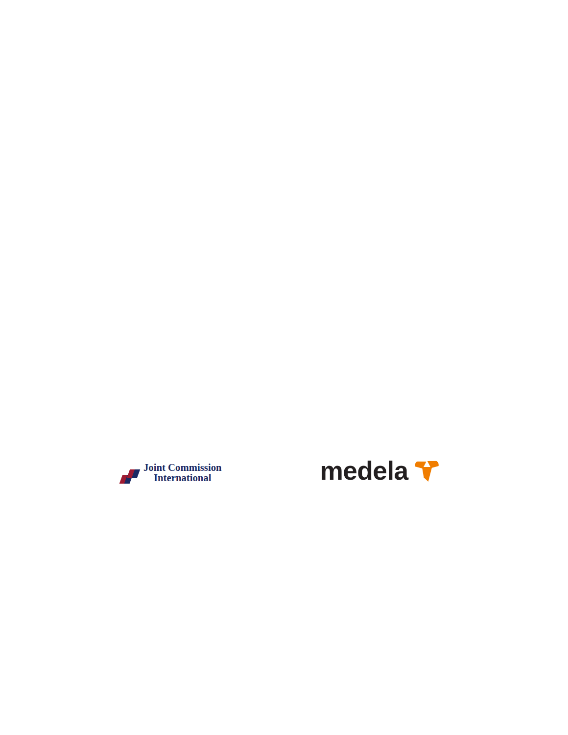Joint Commission International
medela